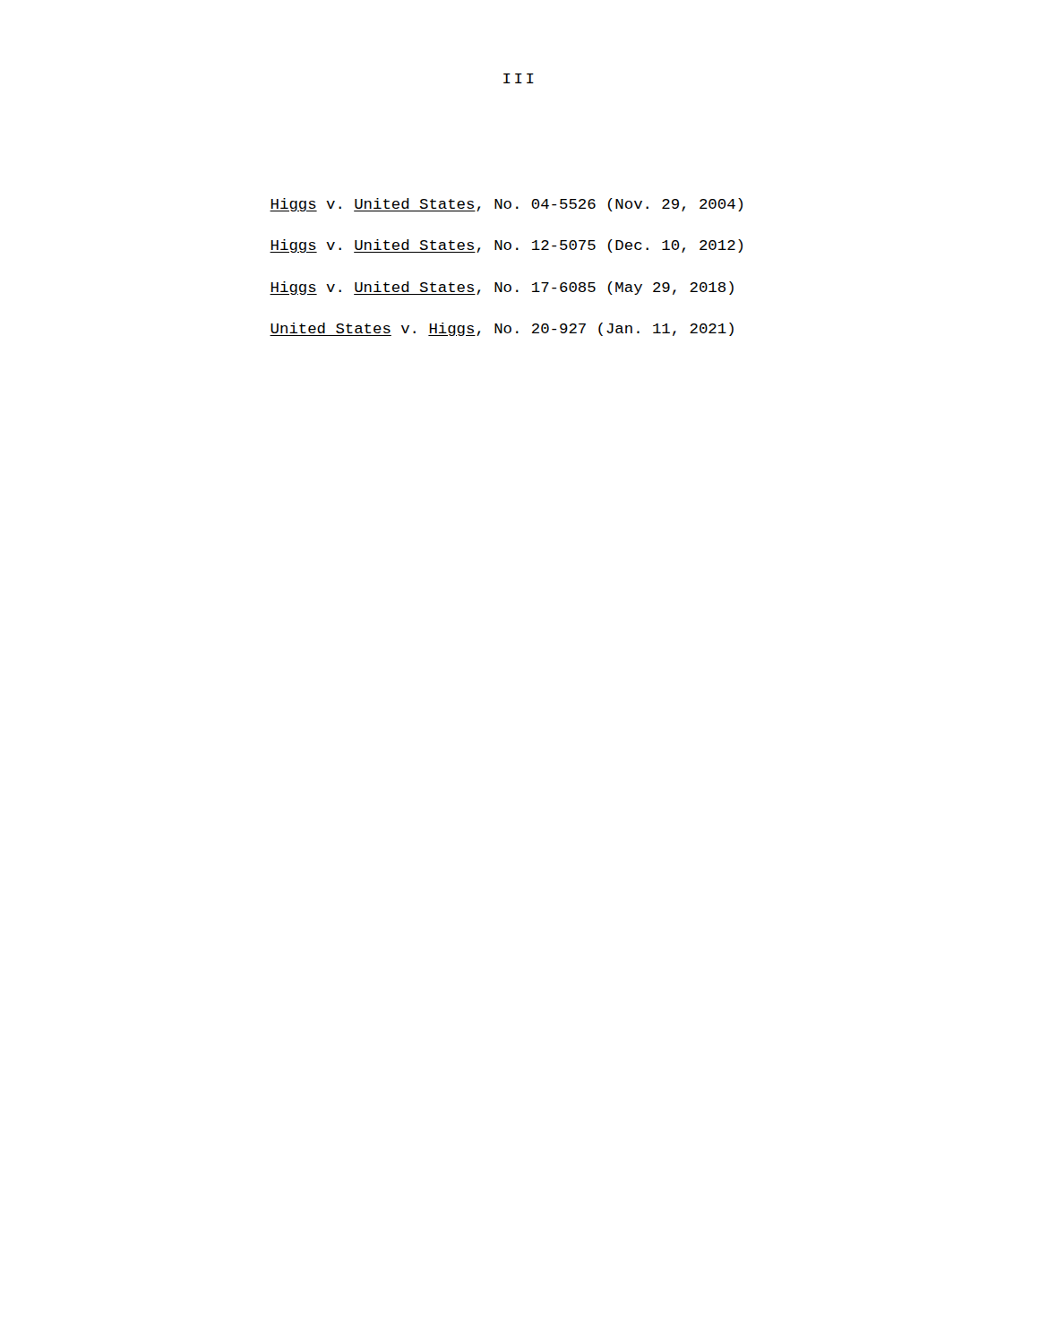III
Higgs v. United States, No. 04-5526 (Nov. 29, 2004)
Higgs v. United States, No. 12-5075 (Dec. 10, 2012)
Higgs v. United States, No. 17-6085 (May 29, 2018)
United States v. Higgs, No. 20-927 (Jan. 11, 2021)